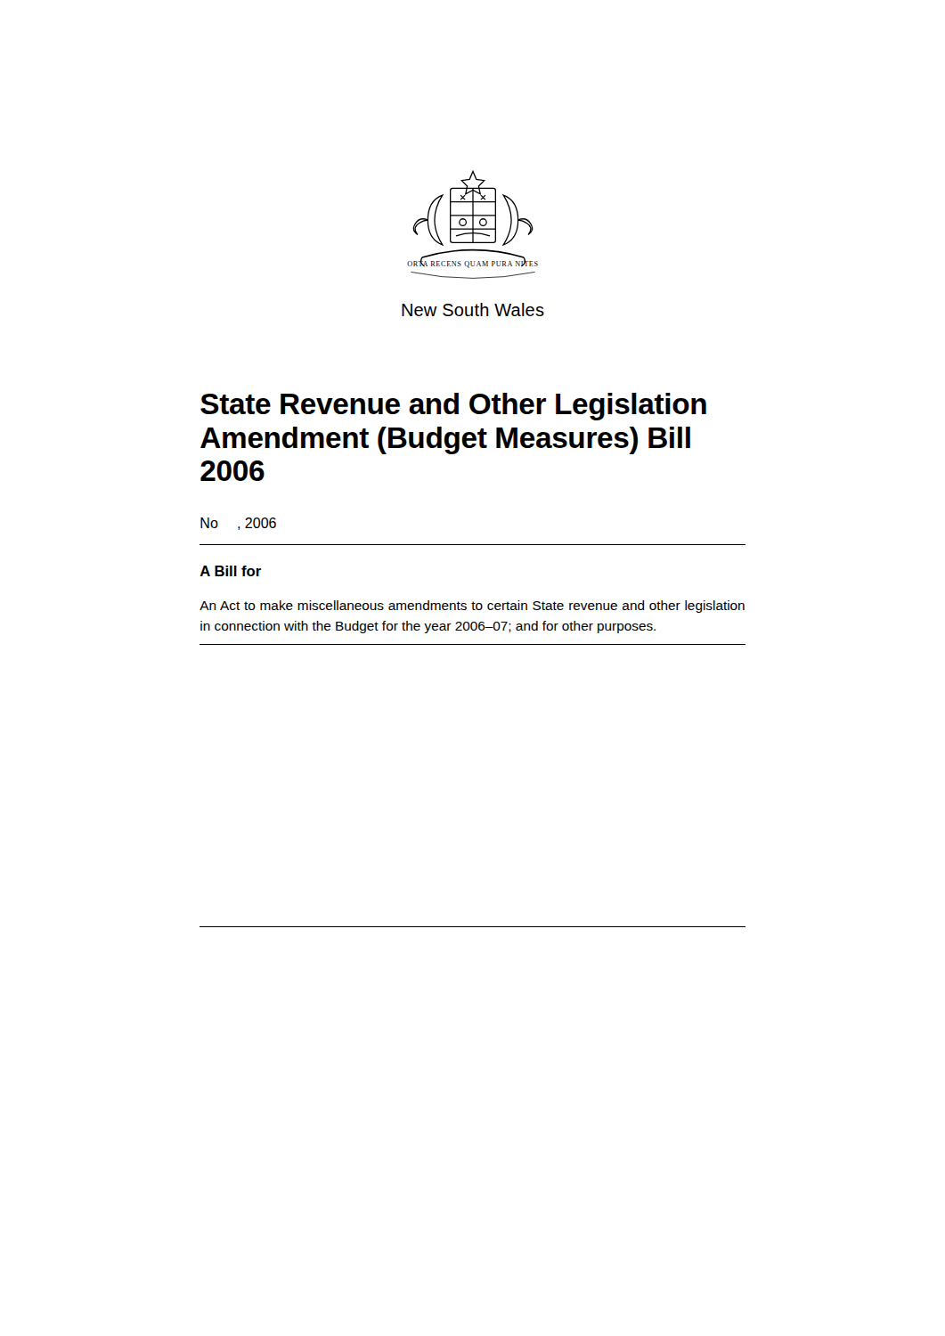New South Wales
State Revenue and Other Legislation Amendment (Budget Measures) Bill 2006
No, 2006
A Bill for
An Act to make miscellaneous amendments to certain State revenue and other legislation in connection with the Budget for the year 2006–07; and for other purposes.